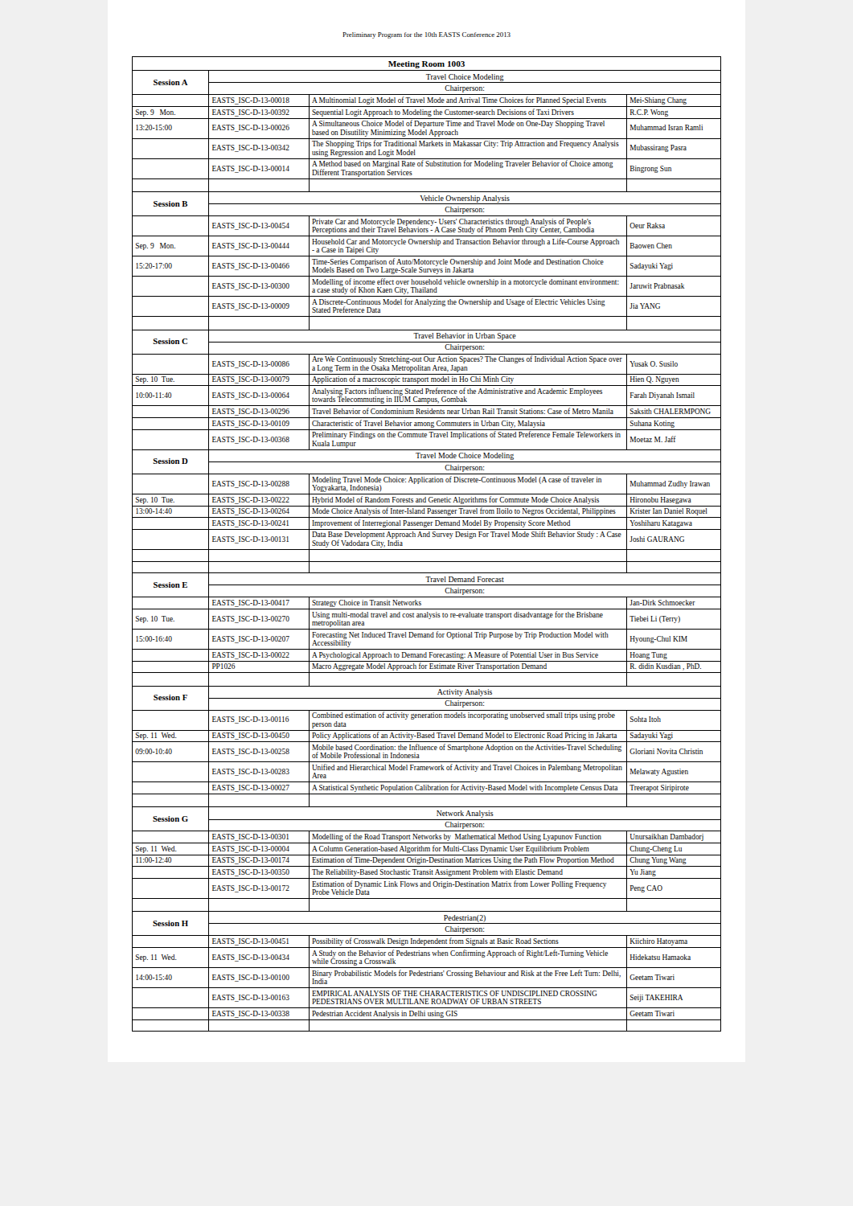Preliminary Program for the 10th EASTS Conference 2013
| Meeting Room 1003 |
| Session A | Travel Choice Modeling |
| Chairperson: |
| | EASTS_ISC-D-13-00018 | A Multinomial Logit Model of Travel Mode and Arrival Time Choices for Planned Special Events | Mei-Shiang Chang |
| Sep. 9 Mon. | EASTS_ISC-D-13-00392 | Sequential Logit Approach to Modeling the Customer-search Decisions of Taxi Drivers | R.C.P. Wong |
| 13:20-15:00 | EASTS_ISC-D-13-00026 | A Simultaneous Choice Model of Departure Time and Travel Mode on One-Day Shopping Travel based on Disutility Minimizing Model Approach | Muhammad Isran Ramli |
| | EASTS_ISC-D-13-00342 | The Shopping Trips for Traditional Markets in Makassar City: Trip Attraction and Frequency Analysis using Regression and Logit Model | Mubassirang Pasra |
| | EASTS_ISC-D-13-00014 | A Method based on Marginal Rate of Substitution for Modeling Traveler Behavior of Choice among Different Transportation Services | Bingrong Sun |
| Session B | Vehicle Ownership Analysis |
| Chairperson: |
| | EASTS_ISC-D-13-00454 | Private Car and Motorcycle Dependency- Users' Characteristics through Analysis of People's Perceptions and their Travel Behaviors - A Case Study of Phnom Penh City Center, Cambodia | Oeur Raksa |
| Sep. 9 Mon. | EASTS_ISC-D-13-00444 | Household Car and Motorcycle Ownership and Transaction Behavior through a Life-Course Approach - a Case in Taipei City | Baowen Chen |
| 15:20-17:00 | EASTS_ISC-D-13-00466 | Time-Series Comparison of Auto/Motorcycle Ownership and Joint Mode and Destination Choice Models Based on Two Large-Scale Surveys in Jakarta | Sadayuki Yagi |
| | EASTS_ISC-D-13-00300 | Modelling of income effect over household vehicle ownership in a motorcycle dominant environment: a case study of Khon Kaen City, Thailand | Jaruwit Prabnasak |
| | EASTS_ISC-D-13-00009 | A Discrete-Continuous Model for Analyzing the Ownership and Usage of Electric Vehicles Using Stated Preference Data | Jia YANG |
| Session C | Travel Behavior in Urban Space |
| Chairperson: |
| | EASTS_ISC-D-13-00086 | Are We Continuously Stretching-out Our Action Spaces? The Changes of Individual Action Space over a Long Term in the Osaka Metropolitan Area, Japan | Yusak O. Susilo |
| Sep. 10 Tue. | EASTS_ISC-D-13-00079 | Application of a macroscopic transport model in Ho Chi Minh City | Hien Q. Nguyen |
| 10:00-11:40 | EASTS_ISC-D-13-00064 | Analysing Factors influencing Stated Preference of the Administrative and Academic Employees towards Telecommuting in IIUM Campus, Gombak | Farah Diyanah Ismail |
| | EASTS_ISC-D-13-00296 | Travel Behavior of Condominium Residents near Urban Rail Transit Stations: Case of Metro Manila | Saksith CHALERMPONG |
| | EASTS_ISC-D-13-00109 | Characteristic of Travel Behavior among Commuters in Urban City, Malaysia | Suhana Koting |
| | EASTS_ISC-D-13-00368 | Preliminary Findings on the Commute Travel Implications of Stated Preference Female Teleworkers in Kuala Lumpur | Moetaz M. Jaff |
| Session D | Travel Mode Choice Modeling |
| Chairperson: |
| | EASTS_ISC-D-13-00288 | Modeling Travel Mode Choice: Application of Discrete-Continuous Model (A case of traveler in Yogyakarta, Indonesia) | Muhammad Zudhy Irawan |
| Sep. 10 Tue. | EASTS_ISC-D-13-00222 | Hybrid Model of Random Forests and Genetic Algorithms for Commute Mode Choice Analysis | Hironobu Hasegawa |
| 13:00-14:40 | EASTS_ISC-D-13-00264 | Mode Choice Analysis of Inter-Island Passenger Travel from Iloilo to Negros Occidental, Philippines | Krister Ian Daniel Roquel |
| | EASTS_ISC-D-13-00241 | Improvement of Interregional Passenger Demand Model By Propensity Score Method | Yoshiharu Katagawa |
| | EASTS_ISC-D-13-00131 | Data Base Development Approach And Survey Design For Travel Mode Shift Behavior Study : A Case Study Of Vadodara City, India | Joshi GAURANG |
| Session E | Travel Demand Forecast |
| Chairperson: |
| | EASTS_ISC-D-13-00417 | Strategy Choice in Transit Networks | Jan-Dirk Schmoecker |
| Sep. 10 Tue. | EASTS_ISC-D-13-00270 | Using multi-modal travel and cost analysis to re-evaluate transport disadvantage for the Brisbane metropolitan area | Tiebei Li (Terry) |
| 15:00-16:40 | EASTS_ISC-D-13-00207 | Forecasting Net Induced Travel Demand for Optional Trip Purpose by Trip Production Model with Accessibility | Hyoung-Chul KIM |
| | EASTS_ISC-D-13-00022 | A Psychological Approach to Demand Forecasting: A Measure of Potential User in Bus Service | Hoang Tung |
| | PP1026 | Macro Aggregate Model Approach for Estimate River Transportation Demand | R. didin Kusdian , PhD. |
| Session F | Activity Analysis |
| Chairperson: |
| | EASTS_ISC-D-13-00116 | Combined estimation of activity generation models incorporating unobserved small trips using probe person data | Sohta Itoh |
| Sep. 11 Wed. | EASTS_ISC-D-13-00450 | Policy Applications of an Activity-Based Travel Demand Model to Electronic Road Pricing in Jakarta | Sadayuki Yagi |
| 09:00-10:40 | EASTS_ISC-D-13-00258 | Mobile based Coordination: the Influence of Smartphone Adoption on the Activities-Travel Scheduling of Mobile Professional in Indonesia | Gloriani Novita Christin |
| | EASTS_ISC-D-13-00283 | Unified and Hierarchical Model Framework of Activity and Travel Choices in Palembang Metropolitan Area | Melawaty Agustien |
| | EASTS_ISC-D-13-00027 | A Statistical Synthetic Population Calibration for Activity-Based Model with Incomplete Census Data | Treerapot Siripirote |
| Session G | Network Analysis |
| Chairperson: |
| | EASTS_ISC-D-13-00301 | Modelling of the Road Transport Networks by Mathematical Method Using Lyapunov Function | Unursaikhan Dambadorj |
| Sep. 11 Wed. | EASTS_ISC-D-13-00004 | A Column Generation-based Algorithm for Multi-Class Dynamic User Equilibrium Problem | Chung-Cheng Lu |
| 11:00-12:40 | EASTS_ISC-D-13-00174 | Estimation of Time-Dependent Origin-Destination Matrices Using the Path Flow Proportion Method | Chung Yung Wang |
| | EASTS_ISC-D-13-00350 | The Reliability-Based Stochastic Transit Assignment Problem with Elastic Demand | Yu Jiang |
| | EASTS_ISC-D-13-00172 | Estimation of Dynamic Link Flows and Origin-Destination Matrix from Lower Polling Frequency Probe Vehicle Data | Peng CAO |
| Session H | Pedestrian(2) |
| Chairperson: |
| | EASTS_ISC-D-13-00451 | Possibility of Crosswalk Design Independent from Signals at Basic Road Sections | Kiichiro Hatoyama |
| Sep. 11 Wed. | EASTS_ISC-D-13-00434 | A Study on the Behavior of Pedestrians when Confirming Approach of Right/Left-Turning Vehicle while Crossing a Crosswalk | Hidekatsu Hamaoka |
| 14:00-15:40 | EASTS_ISC-D-13-00100 | Binary Probabilistic Models for Pedestrians' Crossing Behaviour and Risk at the Free Left Turn: Delhi, India | Geetam Tiwari |
| | EASTS_ISC-D-13-00163 | EMPIRICAL ANALYSIS OF THE CHARACTERISTICS OF UNDISCIPLINED CROSSING PEDESTRIANS OVER MULTILANE ROADWAY OF URBAN STREETS | Seiji TAKEHIRA |
| | EASTS_ISC-D-13-00338 | Pedestrian Accident Analysis in Delhi using GIS | Geetam Tiwari |